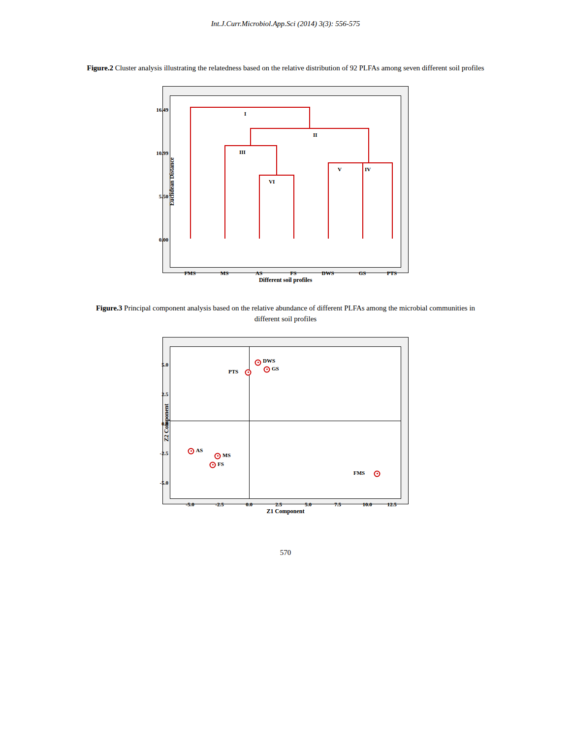Int.J.Curr.Microbiol.App.Sci (2014) 3(3): 556-575
Figure.2 Cluster analysis illustrating the relatedness based on the relative distribution of 92 PLFAs among seven different soil profiles
Euclidean Distance Different soil profiles 16.49 10.99 5.50 0.00 FMS MS AS FS DWS GS PTS Cluster VI : AS + FS (join at ~7.5)
VI
III
V
IV
II
I
Figure.3 Principal component analysis based on the relative abundance of different PLFAs among the microbial communities in different soil profiles
Z2 Component Z1 Component 5.0 2.5 0.0 -2.5 -5.0 -5.0 -2.5 0.0 2.5 5.0 7.5 10.0 12.5
DWS
GS
PTS
AS
MS
FS
FMS
570